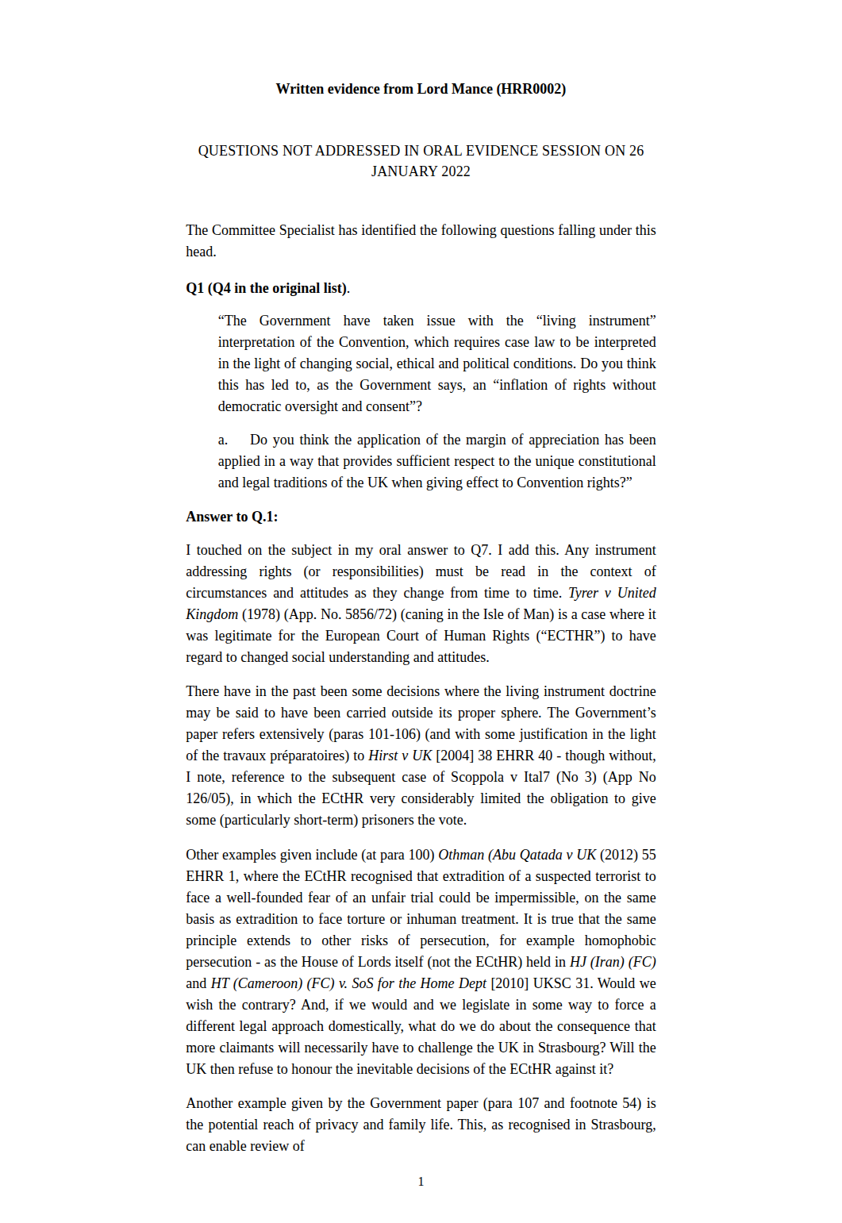Written evidence from Lord Mance (HRR0002)
QUESTIONS NOT ADDRESSED IN ORAL EVIDENCE SESSION ON 26 JANUARY 2022
The Committee Specialist has identified the following questions falling under this head.
Q1 (Q4 in the original list).
“The Government have taken issue with the “living instrument” interpretation of the Convention, which requires case law to be interpreted in the light of changing social, ethical and political conditions. Do you think this has led to, as the Government says, an “inflation of rights without democratic oversight and consent”?
a. Do you think the application of the margin of appreciation has been applied in a way that provides sufficient respect to the unique constitutional and legal traditions of the UK when giving effect to Convention rights?”
Answer to Q.1:
I touched on the subject in my oral answer to Q7. I add this. Any instrument addressing rights (or responsibilities) must be read in the context of circumstances and attitudes as they change from time to time. Tyrer v United Kingdom (1978) (App. No. 5856/72) (caning in the Isle of Man) is a case where it was legitimate for the European Court of Human Rights (“ECTHR”) to have regard to changed social understanding and attitudes.
There have in the past been some decisions where the living instrument doctrine may be said to have been carried outside its proper sphere. The Government’s paper refers extensively (paras 101-106) (and with some justification in the light of the travaux préparatoires) to Hirst v UK [2004] 38 EHRR 40 - though without, I note, reference to the subsequent case of Scoppola v Ital7 (No 3) (App No 126/05), in which the ECtHR very considerably limited the obligation to give some (particularly short-term) prisoners the vote.
Other examples given include (at para 100) Othman (Abu Qatada v UK (2012) 55 EHRR 1, where the ECtHR recognised that extradition of a suspected terrorist to face a well-founded fear of an unfair trial could be impermissible, on the same basis as extradition to face torture or inhuman treatment. It is true that the same principle extends to other risks of persecution, for example homophobic persecution - as the House of Lords itself (not the ECtHR) held in HJ (Iran) (FC) and HT (Cameroon) (FC) v. SoS for the Home Dept [2010] UKSC 31. Would we wish the contrary? And, if we would and we legislate in some way to force a different legal approach domestically, what do we do about the consequence that more claimants will necessarily have to challenge the UK in Strasbourg? Will the UK then refuse to honour the inevitable decisions of the ECtHR against it?
Another example given by the Government paper (para 107 and footnote 54) is the potential reach of privacy and family life. This, as recognised in Strasbourg, can enable review of
1